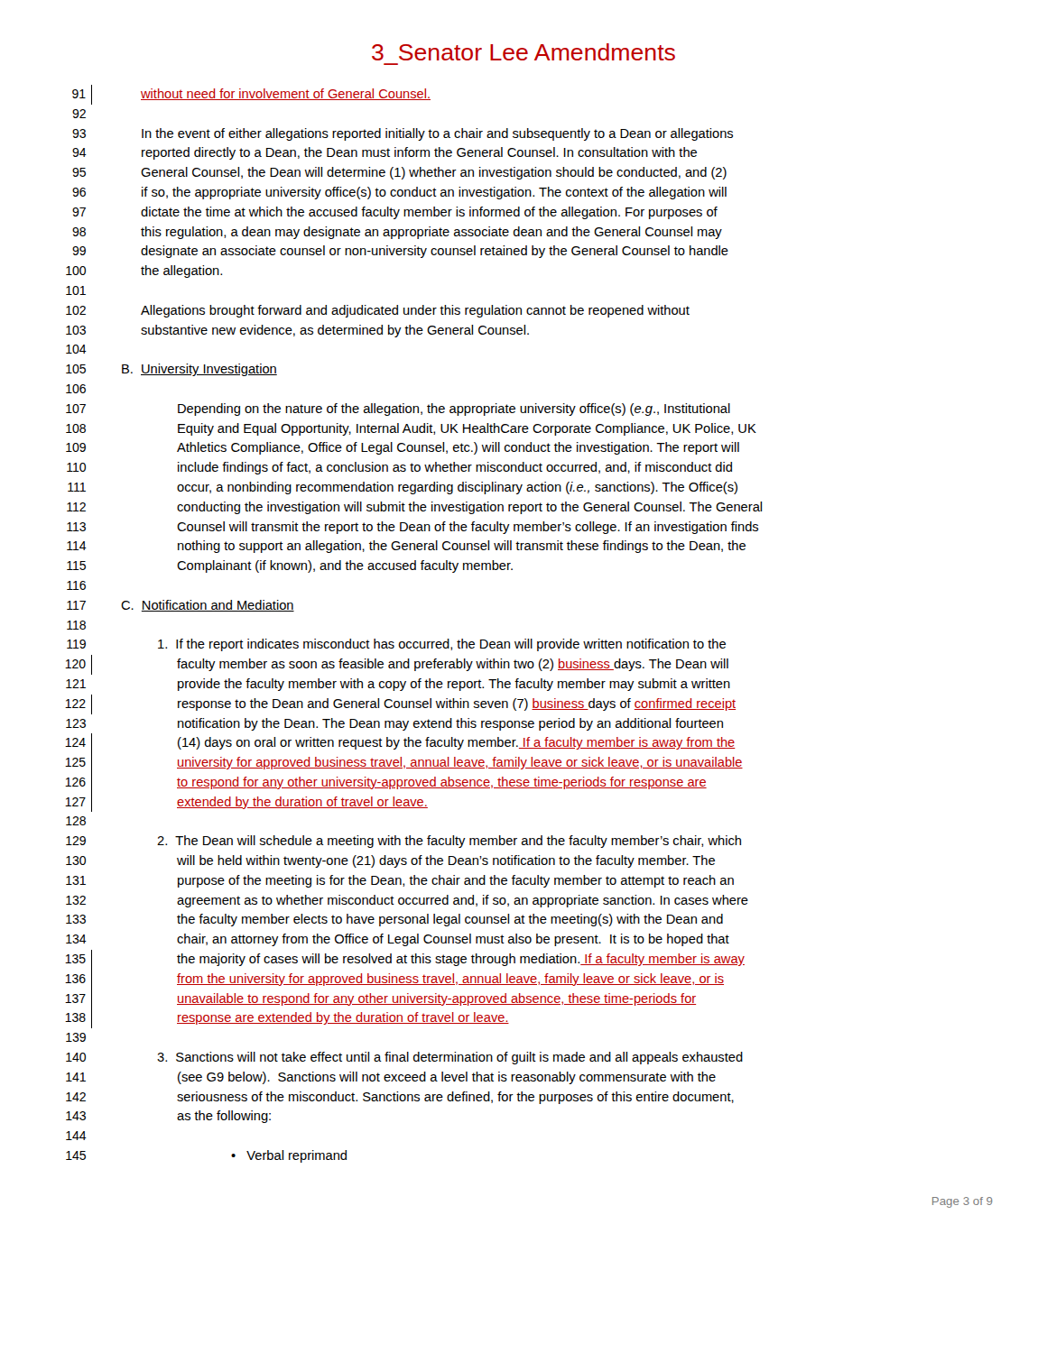3_Senator Lee Amendments
| 91 | | without need for involvement of General Counsel. |
| 92 | | |
| 93 | | In the event of either allegations reported initially to a chair and subsequently to a Dean or allegations |
| 94 | | reported directly to a Dean, the Dean must inform the General Counsel. In consultation with the |
| 95 | | General Counsel, the Dean will determine (1) whether an investigation should be conducted, and (2) |
| 96 | | if so, the appropriate university office(s) to conduct an investigation. The context of the allegation will |
| 97 | | dictate the time at which the accused faculty member is informed of the allegation. For purposes of |
| 98 | | this regulation, a dean may designate an appropriate associate dean and the General Counsel may |
| 99 | | designate an associate counsel or non-university counsel retained by the General Counsel to handle |
| 100 | | the allegation. |
| 101 | | |
| 102 | | Allegations brought forward and adjudicated under this regulation cannot be reopened without |
| 103 | | substantive new evidence, as determined by the General Counsel. |
| 104 | | |
| 105 | | B. University Investigation |
| 106 | | |
| 107 | | Depending on the nature of the allegation, the appropriate university office(s) ( e.g ., Institutional |
| 108 | | Equity and Equal Opportunity, Internal Audit, UK HealthCare Corporate Compliance, UK Police, UK |
| 109 | | Athletics Compliance, Office of Legal Counsel, etc.) will conduct the investigation. The report will |
| 110 | | include findings of fact, a conclusion as to whether misconduct occurred, and, if misconduct did |
| 111 | | occur, a nonbinding recommendation regarding disciplinary action ( i.e., sanctions). The Office(s) |
| 112 | | conducting the investigation will submit the investigation report to the General Counsel. The General |
| 113 | | Counsel will transmit the report to the Dean of the faculty member’s college. If an investigation finds |
| 114 | | nothing to support an allegation, the General Counsel will transmit these findings to the Dean, the |
| 115 | | Complainant (if known), and the accused faculty member. |
| 116 | | |
| 117 | | C. Notification and Mediation |
| 118 | | |
| 119 | | 1. If the report indicates misconduct has occurred, the Dean will provide written notification to the |
| 120 | | faculty member as soon as feasible and preferably within two (2) business days. The Dean will |
| 121 | | provide the faculty member with a copy of the report. The faculty member may submit a written |
| 122 | | response to the Dean and General Counsel within seven (7) business days of confirmed receipt |
| 123 | | notification by the Dean. The Dean may extend this response period by an additional fourteen |
| 124 | | (14) days on oral or written request by the faculty member. If a faculty member is away from the |
| 125 | | university for approved business travel, annual leave, family leave or sick leave, or is unavailable |
| 126 | | to respond for any other university-approved absence, these time-periods for response are |
| 127 | | extended by the duration of travel or leave. |
| 128 | | |
| 129 | | 2. The Dean will schedule a meeting with the faculty member and the faculty member’s chair, which |
| 130 | | will be held within twenty-one (21) days of the Dean’s notification to the faculty member. The |
| 131 | | purpose of the meeting is for the Dean, the chair and the faculty member to attempt to reach an |
| 132 | | agreement as to whether misconduct occurred and, if so, an appropriate sanction. In cases where |
| 133 | | the faculty member elects to have personal legal counsel at the meeting(s) with the Dean and |
| 134 | | chair, an attorney from the Office of Legal Counsel must also be present. It is to be hoped that |
| 135 | | the majority of cases will be resolved at this stage through mediation. If a faculty member is away |
| 136 | | from the university for approved business travel, annual leave, family leave or sick leave, or is |
| 137 | | unavailable to respond for any other university-approved absence, these time-periods for |
| 138 | | response are extended by the duration of travel or leave. |
| 139 | | |
| 140 | | 3. Sanctions will not take effect until a final determination of guilt is made and all appeals exhausted |
| 141 | | (see G9 below). Sanctions will not exceed a level that is reasonably commensurate with the |
| 142 | | seriousness of the misconduct. Sanctions are defined, for the purposes of this entire document, |
| 143 | | as the following: |
| 144 | | |
| 145 | | • Verbal reprimand |
Page 3 of 9